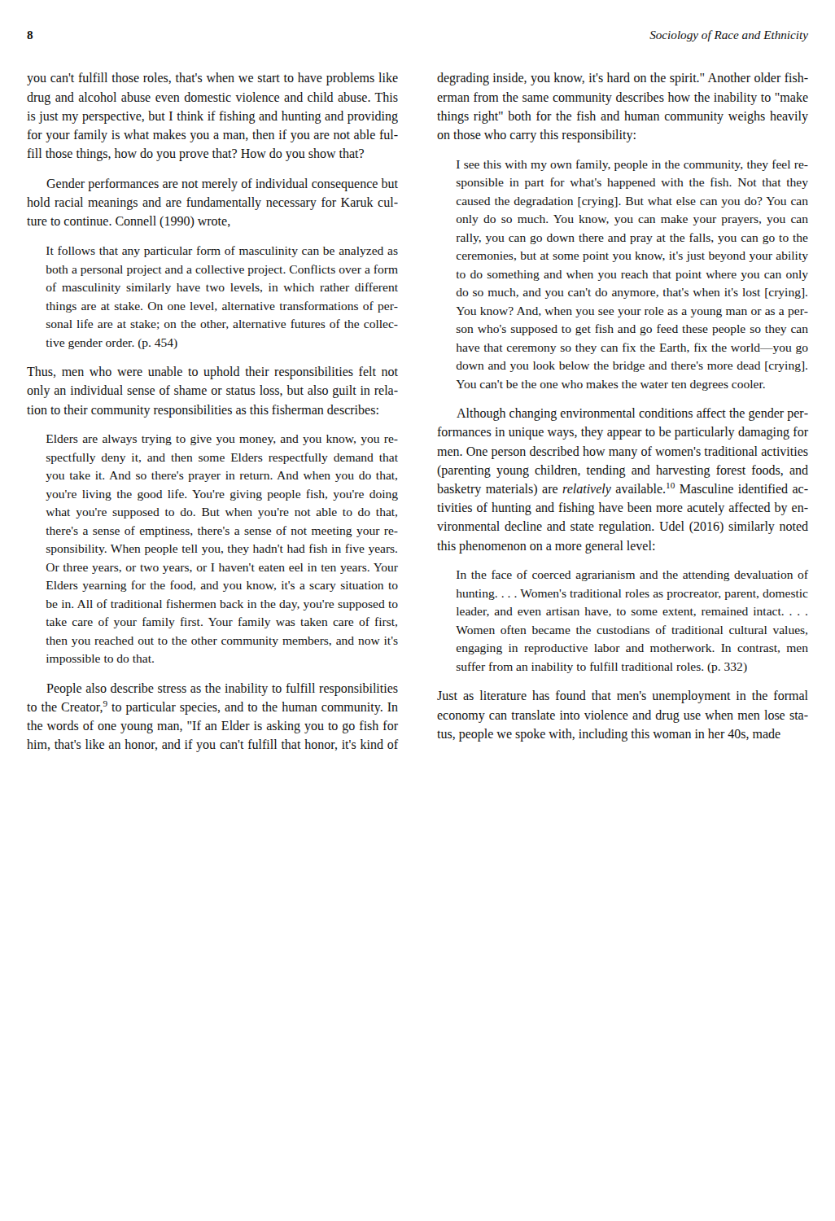8 Sociology of Race and Ethnicity
you can't fulfill those roles, that's when we start to have problems like drug and alcohol abuse even domestic violence and child abuse. This is just my perspective, but I think if fishing and hunting and providing for your family is what makes you a man, then if you are not able fulfill those things, how do you prove that? How do you show that?
Gender performances are not merely of individual consequence but hold racial meanings and are fundamentally necessary for Karuk culture to continue. Connell (1990) wrote,
It follows that any particular form of masculinity can be analyzed as both a personal project and a collective project. Conflicts over a form of masculinity similarly have two levels, in which rather different things are at stake. On one level, alternative transformations of personal life are at stake; on the other, alternative futures of the collective gender order. (p. 454)
Thus, men who were unable to uphold their responsibilities felt not only an individual sense of shame or status loss, but also guilt in relation to their community responsibilities as this fisherman describes:
Elders are always trying to give you money, and you know, you respectfully deny it, and then some Elders respectfully demand that you take it. And so there's prayer in return. And when you do that, you're living the good life. You're giving people fish, you're doing what you're supposed to do. But when you're not able to do that, there's a sense of emptiness, there's a sense of not meeting your responsibility. When people tell you, they hadn't had fish in five years. Or three years, or two years, or I haven't eaten eel in ten years. Your Elders yearning for the food, and you know, it's a scary situation to be in. All of traditional fishermen back in the day, you're supposed to take care of your family first. Your family was taken care of first, then you reached out to the other community members, and now it's impossible to do that.
People also describe stress as the inability to fulfill responsibilities to the Creator,9 to particular species, and to the human community. In the words of one young man, "If an Elder is asking you to go fish for him, that's like an honor, and if you can't fulfill that honor, it's kind of degrading inside, you know, it's hard on the spirit." Another older fisherman from the same community describes how the inability to "make things right" both for the fish and human community weighs heavily on those who carry this responsibility:
I see this with my own family, people in the community, they feel responsible in part for what's happened with the fish. Not that they caused the degradation [crying]. But what else can you do? You can only do so much. You know, you can make your prayers, you can rally, you can go down there and pray at the falls, you can go to the ceremonies, but at some point you know, it's just beyond your ability to do something and when you reach that point where you can only do so much, and you can't do anymore, that's when it's lost [crying]. You know? And, when you see your role as a young man or as a person who's supposed to get fish and go feed these people so they can have that ceremony so they can fix the Earth, fix the world—you go down and you look below the bridge and there's more dead [crying]. You can't be the one who makes the water ten degrees cooler.
Although changing environmental conditions affect the gender performances in unique ways, they appear to be particularly damaging for men. One person described how many of women's traditional activities (parenting young children, tending and harvesting forest foods, and basketry materials) are relatively available.10 Masculine identified activities of hunting and fishing have been more acutely affected by environmental decline and state regulation. Udel (2016) similarly noted this phenomenon on a more general level:
In the face of coerced agrarianism and the attending devaluation of hunting. . . . Women's traditional roles as procreator, parent, domestic leader, and even artisan have, to some extent, remained intact. . . . Women often became the custodians of traditional cultural values, engaging in reproductive labor and motherwork. In contrast, men suffer from an inability to fulfill traditional roles. (p. 332)
Just as literature has found that men's unemployment in the formal economy can translate into violence and drug use when men lose status, people we spoke with, including this woman in her 40s, made